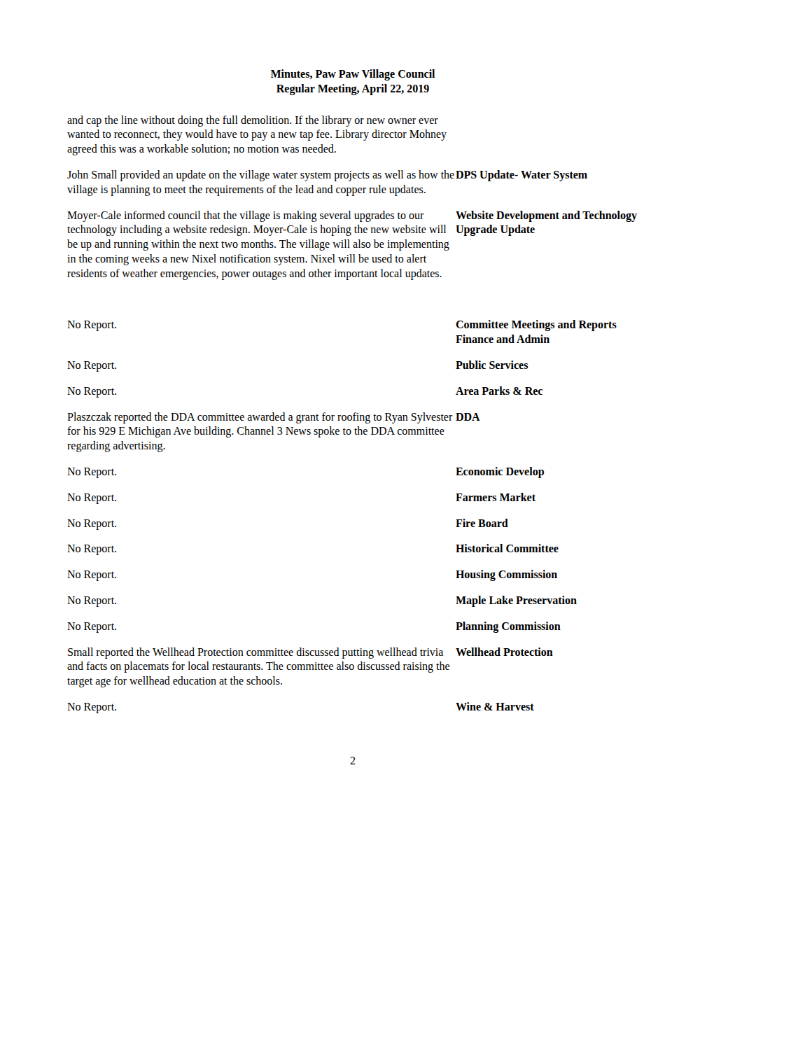Minutes, Paw Paw Village Council
Regular Meeting, April 22, 2019
| and cap the line without doing the full demolition. If the library or new owner ever wanted to reconnect, they would have to pay a new tap fee. Library director Mohney agreed this was a workable solution; no motion was needed. | |
| John Small provided an update on the village water system projects as well as how the village is planning to meet the requirements of the lead and copper rule updates. | DPS Update- Water System |
| Moyer-Cale informed council that the village is making several upgrades to our technology including a website redesign. Moyer-Cale is hoping the new website will be up and running within the next two months. The village will also be implementing in the coming weeks a new Nixel notification system. Nixel will be used to alert residents of weather emergencies, power outages and other important local updates. | Website Development and Technology Upgrade Update |
| No Report. | Committee Meetings and Reports Finance and Admin |
| No Report. | Public Services |
| No Report. | Area Parks & Rec |
| Plaszczak reported the DDA committee awarded a grant for roofing to Ryan Sylvester for his 929 E Michigan Ave building. Channel 3 News spoke to the DDA committee regarding advertising. | DDA |
| No Report. | Economic Develop |
| No Report. | Farmers Market |
| No Report. | Fire Board |
| No Report. | Historical Committee |
| No Report. | Housing Commission |
| No Report. | Maple Lake Preservation |
| No Report. | Planning Commission |
| Small reported the Wellhead Protection committee discussed putting wellhead trivia and facts on placemats for local restaurants. The committee also discussed raising the target age for wellhead education at the schools. | Wellhead Protection |
| No Report. | Wine & Harvest |
2